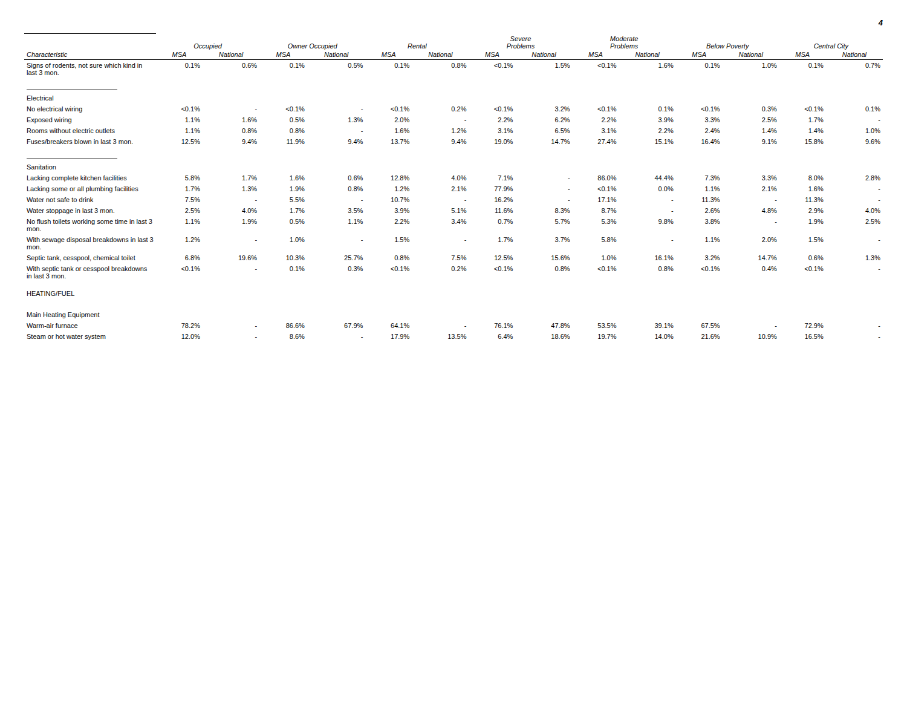4
| | Occupied | Owner Occupied | Rental | Severe Problems | Moderate Problems | Below Poverty | Central City |
| --- | --- | --- | --- | --- | --- | --- | --- |
| Characteristic | MSA | National | MSA | National | MSA | National | MSA | National | MSA | National | MSA | National | MSA | National |
| Signs of rodents, not sure which kind in last 3 mon. | 0.1% | 0.6% | 0.1% | 0.5% | 0.1% | 0.8% | <0.1% | 1.5% | <0.1% | 1.6% | 0.1% | 1.0% | 0.1% | 0.7% |
| Electrical | |
| No electrical wiring | <0.1% | - | <0.1% | - | <0.1% | 0.2% | <0.1% | 3.2% | <0.1% | 0.1% | <0.1% | 0.3% | <0.1% | 0.1% |
| Exposed wiring | 1.1% | 1.6% | 0.5% | 1.3% | 2.0% | - | 2.2% | 6.2% | 2.2% | 3.9% | 3.3% | 2.5% | 1.7% | - |
| Rooms without electric outlets | 1.1% | 0.8% | 0.8% | - | 1.6% | 1.2% | 3.1% | 6.5% | 3.1% | 2.2% | 2.4% | 1.4% | 1.4% | 1.0% |
| Fuses/breakers blown in last 3 mon. | 12.5% | 9.4% | 11.9% | 9.4% | 13.7% | 9.4% | 19.0% | 14.7% | 27.4% | 15.1% | 16.4% | 9.1% | 15.8% | 9.6% |
| Sanitation | |
| Lacking complete kitchen facilities | 5.8% | 1.7% | 1.6% | 0.6% | 12.8% | 4.0% | 7.1% | - | 86.0% | 44.4% | 7.3% | 3.3% | 8.0% | 2.8% |
| Lacking some or all plumbing facilities | 1.7% | 1.3% | 1.9% | 0.8% | 1.2% | 2.1% | 77.9% | - | <0.1% | 0.0% | 1.1% | 2.1% | 1.6% | - |
| Water not safe to drink | 7.5% | - | 5.5% | - | 10.7% | - | 16.2% | - | 17.1% | - | 11.3% | - | 11.3% | - |
| Water stoppage in last 3 mon. | 2.5% | 4.0% | 1.7% | 3.5% | 3.9% | 5.1% | 11.6% | 8.3% | 8.7% | - | 2.6% | 4.8% | 2.9% | 4.0% |
| No flush toilets working some time in last 3 mon. | 1.1% | 1.9% | 0.5% | 1.1% | 2.2% | 3.4% | 0.7% | 5.7% | 5.3% | 9.8% | 3.8% | - | 1.9% | 2.5% |
| With sewage disposal breakdowns in last 3 mon. | 1.2% | - | 1.0% | - | 1.5% | - | 1.7% | 3.7% | 5.8% | - | 1.1% | 2.0% | 1.5% | - |
| Septic tank, cesspool, chemical toilet | 6.8% | 19.6% | 10.3% | 25.7% | 0.8% | 7.5% | 12.5% | 15.6% | 1.0% | 16.1% | 3.2% | 14.7% | 0.6% | 1.3% |
| With septic tank or cesspool breakdowns in last 3 mon. | <0.1% | - | 0.1% | 0.3% | <0.1% | 0.2% | <0.1% | 0.8% | <0.1% | 0.8% | <0.1% | 0.4% | <0.1% | - |
| HEATING/FUEL | |
| Main Heating Equipment | |
| Warm-air furnace | 78.2% | - | 86.6% | 67.9% | 64.1% | - | 76.1% | 47.8% | 53.5% | 39.1% | 67.5% | - | 72.9% | - |
| Steam or hot water system | 12.0% | - | 8.6% | - | 17.9% | 13.5% | 6.4% | 18.6% | 19.7% | 14.0% | 21.6% | 10.9% | 16.5% | - |